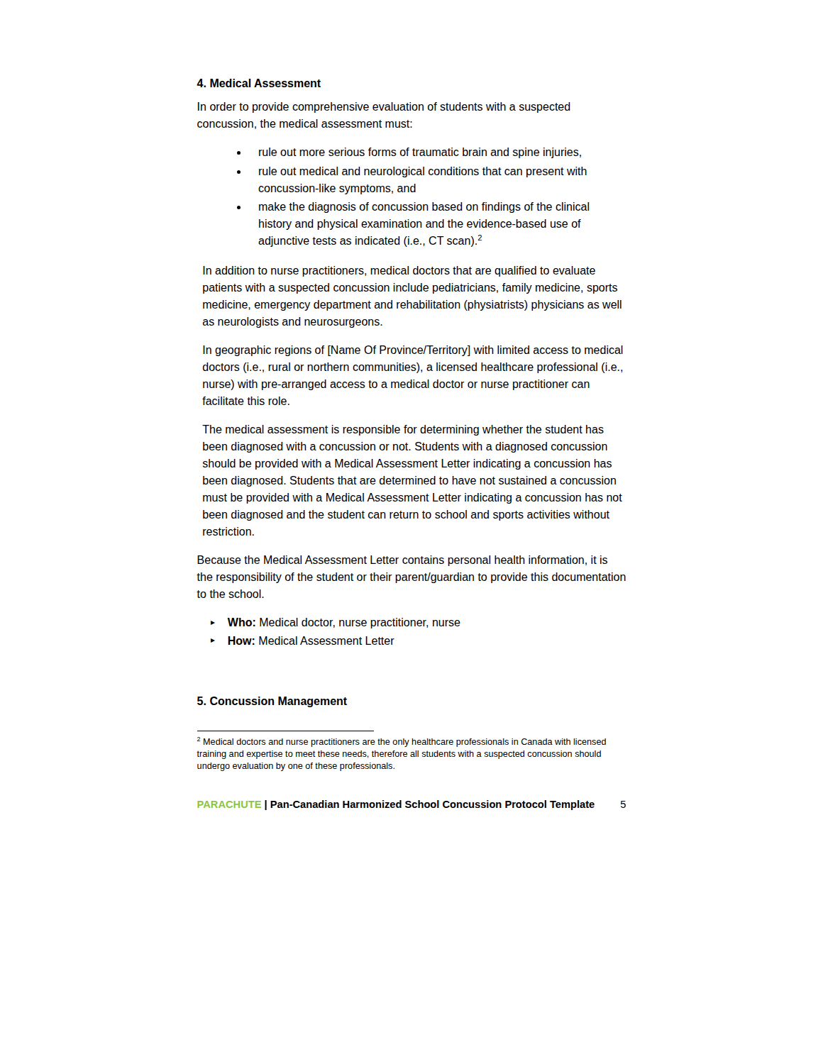4. Medical Assessment
In order to provide comprehensive evaluation of students with a suspected concussion, the medical assessment must:
rule out more serious forms of traumatic brain and spine injuries,
rule out medical and neurological conditions that can present with concussion-like symptoms, and
make the diagnosis of concussion based on findings of the clinical history and physical examination and the evidence-based use of adjunctive tests as indicated (i.e., CT scan).2
In addition to nurse practitioners, medical doctors that are qualified to evaluate patients with a suspected concussion include pediatricians, family medicine, sports medicine, emergency department and rehabilitation (physiatrists) physicians as well as neurologists and neurosurgeons.
In geographic regions of [Name Of Province/Territory] with limited access to medical doctors (i.e., rural or northern communities), a licensed healthcare professional (i.e., nurse) with pre-arranged access to a medical doctor or nurse practitioner can facilitate this role.
The medical assessment is responsible for determining whether the student has been diagnosed with a concussion or not. Students with a diagnosed concussion should be provided with a Medical Assessment Letter indicating a concussion has been diagnosed. Students that are determined to have not sustained a concussion must be provided with a Medical Assessment Letter indicating a concussion has not been diagnosed and the student can return to school and sports activities without restriction.
Because the Medical Assessment Letter contains personal health information, it is the responsibility of the student or their parent/guardian to provide this documentation to the school.
Who: Medical doctor, nurse practitioner, nurse
How: Medical Assessment Letter
5. Concussion Management
2 Medical doctors and nurse practitioners are the only healthcare professionals in Canada with licensed training and expertise to meet these needs, therefore all students with a suspected concussion should undergo evaluation by one of these professionals.
PARACHUTE | Pan-Canadian Harmonized School Concussion Protocol Template
5